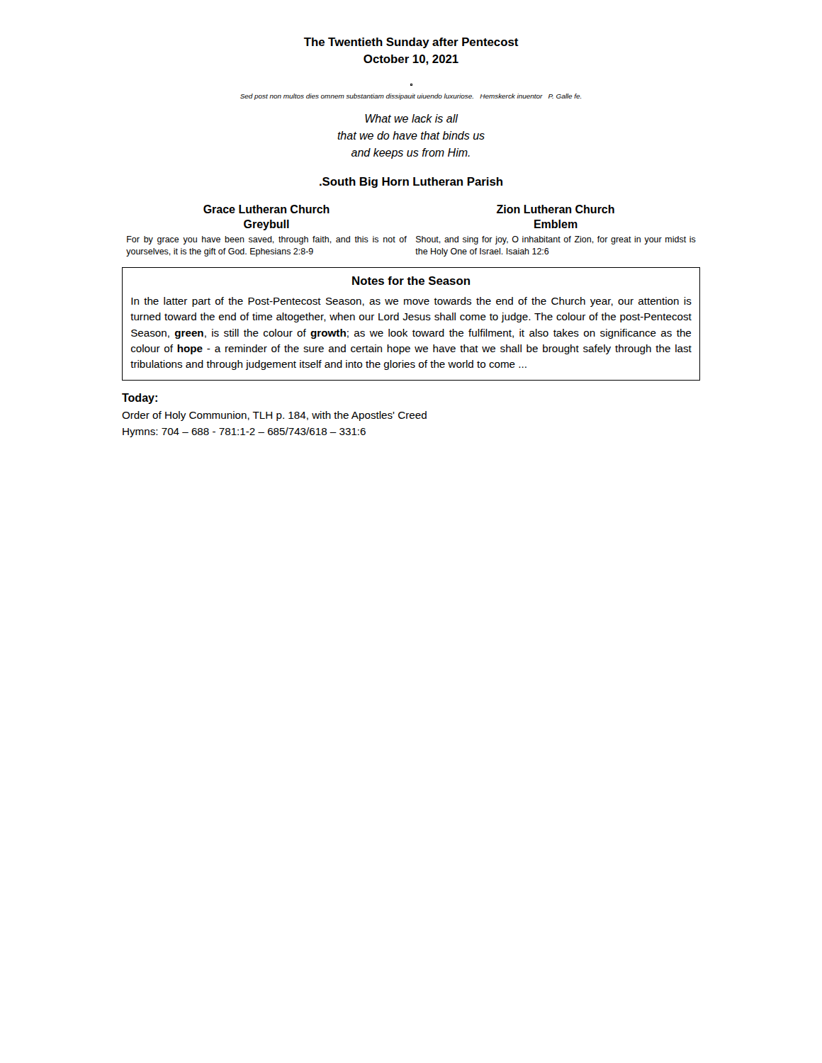The Twentieth Sunday after Pentecost
October 10, 2021
Sed post non multos dies omnem substantiam dissipauit uiuendo luxuriose. Hemskerck inuentor P. Galle fe.
What we lack is all
that we do have that binds us
and keeps us from Him.
.South Big Horn Lutheran Parish
| Grace Lutheran Church Greybull | Zion Lutheran Church Emblem |
| --- | --- |
| For by grace you have been saved, through faith, and this is not of yourselves, it is the gift of God. Ephesians 2:8-9 | Shout, and sing for joy, O inhabitant of Zion, for great in your midst is the Holy One of Israel. Isaiah 12:6 |
Notes for the Season
In the latter part of the Post-Pentecost Season, as we move towards the end of the Church year, our attention is turned toward the end of time altogether, when our Lord Jesus shall come to judge. The colour of the post-Pentecost Season, green, is still the colour of growth; as we look toward the fulfilment, it also takes on significance as the colour of hope - a reminder of the sure and certain hope we have that we shall be brought safely through the last tribulations and through judgement itself and into the glories of the world to come ...
Today:
Order of Holy Communion, TLH p. 184, with the Apostles' Creed
Hymns: 704 – 688 - 781:1-2 – 685/743/618 – 331:6